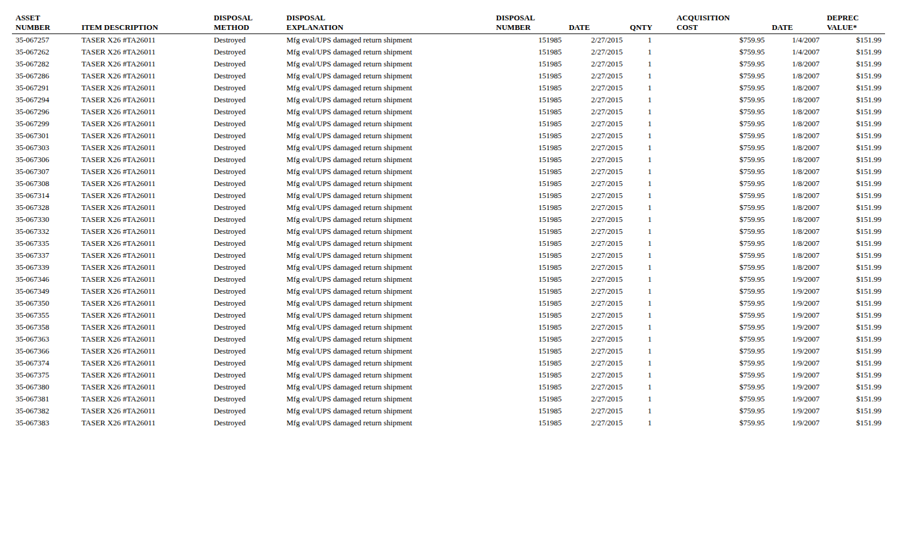| ASSET | | DISPOSAL | DISPOSAL | DISPOSAL | | | ACQUISITION | | DEPREC |
| --- | --- | --- | --- | --- | --- | --- | --- | --- | --- |
| NUMBER | ITEM DESCRIPTION | METHOD | EXPLANATION | NUMBER | DATE | QNTY | COST | DATE | VALUE* |
| 35-067257 | TASER X26 #TA26011 | Destroyed | Mfg eval/UPS damaged return shipment | 151985 | 2/27/2015 | 1 | $759.95 | 1/4/2007 | $151.99 |
| 35-067262 | TASER X26 #TA26011 | Destroyed | Mfg eval/UPS damaged return shipment | 151985 | 2/27/2015 | 1 | $759.95 | 1/4/2007 | $151.99 |
| 35-067282 | TASER X26 #TA26011 | Destroyed | Mfg eval/UPS damaged return shipment | 151985 | 2/27/2015 | 1 | $759.95 | 1/8/2007 | $151.99 |
| 35-067286 | TASER X26 #TA26011 | Destroyed | Mfg eval/UPS damaged return shipment | 151985 | 2/27/2015 | 1 | $759.95 | 1/8/2007 | $151.99 |
| 35-067291 | TASER X26 #TA26011 | Destroyed | Mfg eval/UPS damaged return shipment | 151985 | 2/27/2015 | 1 | $759.95 | 1/8/2007 | $151.99 |
| 35-067294 | TASER X26 #TA26011 | Destroyed | Mfg eval/UPS damaged return shipment | 151985 | 2/27/2015 | 1 | $759.95 | 1/8/2007 | $151.99 |
| 35-067296 | TASER X26 #TA26011 | Destroyed | Mfg eval/UPS damaged return shipment | 151985 | 2/27/2015 | 1 | $759.95 | 1/8/2007 | $151.99 |
| 35-067299 | TASER X26 #TA26011 | Destroyed | Mfg eval/UPS damaged return shipment | 151985 | 2/27/2015 | 1 | $759.95 | 1/8/2007 | $151.99 |
| 35-067301 | TASER X26 #TA26011 | Destroyed | Mfg eval/UPS damaged return shipment | 151985 | 2/27/2015 | 1 | $759.95 | 1/8/2007 | $151.99 |
| 35-067303 | TASER X26 #TA26011 | Destroyed | Mfg eval/UPS damaged return shipment | 151985 | 2/27/2015 | 1 | $759.95 | 1/8/2007 | $151.99 |
| 35-067306 | TASER X26 #TA26011 | Destroyed | Mfg eval/UPS damaged return shipment | 151985 | 2/27/2015 | 1 | $759.95 | 1/8/2007 | $151.99 |
| 35-067307 | TASER X26 #TA26011 | Destroyed | Mfg eval/UPS damaged return shipment | 151985 | 2/27/2015 | 1 | $759.95 | 1/8/2007 | $151.99 |
| 35-067308 | TASER X26 #TA26011 | Destroyed | Mfg eval/UPS damaged return shipment | 151985 | 2/27/2015 | 1 | $759.95 | 1/8/2007 | $151.99 |
| 35-067314 | TASER X26 #TA26011 | Destroyed | Mfg eval/UPS damaged return shipment | 151985 | 2/27/2015 | 1 | $759.95 | 1/8/2007 | $151.99 |
| 35-067328 | TASER X26 #TA26011 | Destroyed | Mfg eval/UPS damaged return shipment | 151985 | 2/27/2015 | 1 | $759.95 | 1/8/2007 | $151.99 |
| 35-067330 | TASER X26 #TA26011 | Destroyed | Mfg eval/UPS damaged return shipment | 151985 | 2/27/2015 | 1 | $759.95 | 1/8/2007 | $151.99 |
| 35-067332 | TASER X26 #TA26011 | Destroyed | Mfg eval/UPS damaged return shipment | 151985 | 2/27/2015 | 1 | $759.95 | 1/8/2007 | $151.99 |
| 35-067335 | TASER X26 #TA26011 | Destroyed | Mfg eval/UPS damaged return shipment | 151985 | 2/27/2015 | 1 | $759.95 | 1/8/2007 | $151.99 |
| 35-067337 | TASER X26 #TA26011 | Destroyed | Mfg eval/UPS damaged return shipment | 151985 | 2/27/2015 | 1 | $759.95 | 1/8/2007 | $151.99 |
| 35-067339 | TASER X26 #TA26011 | Destroyed | Mfg eval/UPS damaged return shipment | 151985 | 2/27/2015 | 1 | $759.95 | 1/8/2007 | $151.99 |
| 35-067346 | TASER X26 #TA26011 | Destroyed | Mfg eval/UPS damaged return shipment | 151985 | 2/27/2015 | 1 | $759.95 | 1/9/2007 | $151.99 |
| 35-067349 | TASER X26 #TA26011 | Destroyed | Mfg eval/UPS damaged return shipment | 151985 | 2/27/2015 | 1 | $759.95 | 1/9/2007 | $151.99 |
| 35-067350 | TASER X26 #TA26011 | Destroyed | Mfg eval/UPS damaged return shipment | 151985 | 2/27/2015 | 1 | $759.95 | 1/9/2007 | $151.99 |
| 35-067355 | TASER X26 #TA26011 | Destroyed | Mfg eval/UPS damaged return shipment | 151985 | 2/27/2015 | 1 | $759.95 | 1/9/2007 | $151.99 |
| 35-067358 | TASER X26 #TA26011 | Destroyed | Mfg eval/UPS damaged return shipment | 151985 | 2/27/2015 | 1 | $759.95 | 1/9/2007 | $151.99 |
| 35-067363 | TASER X26 #TA26011 | Destroyed | Mfg eval/UPS damaged return shipment | 151985 | 2/27/2015 | 1 | $759.95 | 1/9/2007 | $151.99 |
| 35-067366 | TASER X26 #TA26011 | Destroyed | Mfg eval/UPS damaged return shipment | 151985 | 2/27/2015 | 1 | $759.95 | 1/9/2007 | $151.99 |
| 35-067374 | TASER X26 #TA26011 | Destroyed | Mfg eval/UPS damaged return shipment | 151985 | 2/27/2015 | 1 | $759.95 | 1/9/2007 | $151.99 |
| 35-067375 | TASER X26 #TA26011 | Destroyed | Mfg eval/UPS damaged return shipment | 151985 | 2/27/2015 | 1 | $759.95 | 1/9/2007 | $151.99 |
| 35-067380 | TASER X26 #TA26011 | Destroyed | Mfg eval/UPS damaged return shipment | 151985 | 2/27/2015 | 1 | $759.95 | 1/9/2007 | $151.99 |
| 35-067381 | TASER X26 #TA26011 | Destroyed | Mfg eval/UPS damaged return shipment | 151985 | 2/27/2015 | 1 | $759.95 | 1/9/2007 | $151.99 |
| 35-067382 | TASER X26 #TA26011 | Destroyed | Mfg eval/UPS damaged return shipment | 151985 | 2/27/2015 | 1 | $759.95 | 1/9/2007 | $151.99 |
| 35-067383 | TASER X26 #TA26011 | Destroyed | Mfg eval/UPS damaged return shipment | 151985 | 2/27/2015 | 1 | $759.95 | 1/9/2007 | $151.99 |